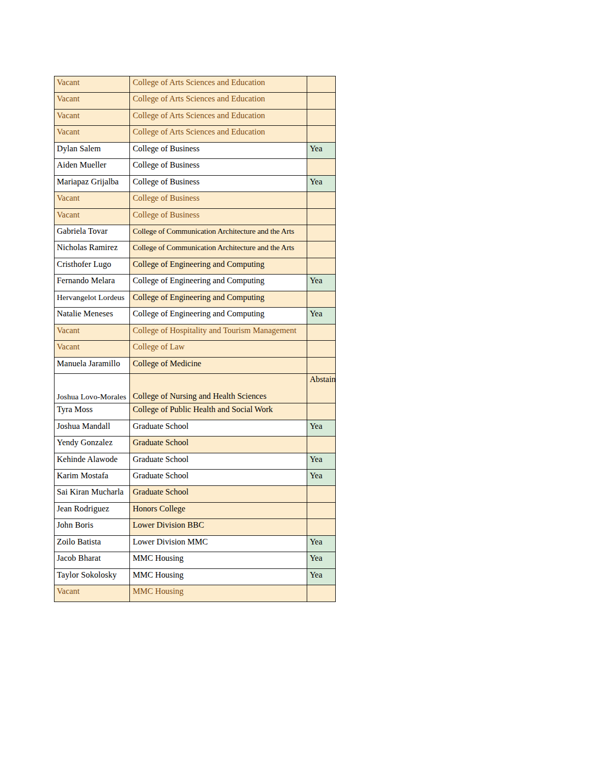| Vacant | College of Arts Sciences and Education | |
| Vacant | College of Arts Sciences and Education | |
| Vacant | College of Arts Sciences and Education | |
| Vacant | College of Arts Sciences and Education | |
| Dylan Salem | College of Business | Yea |
| Aiden Mueller | College of Business | |
| Mariapaz Grijalba | College of Business | Yea |
| Vacant | College of Business | |
| Vacant | College of Business | |
| Gabriela Tovar | College of Communication Architecture and the Arts | |
| Nicholas Ramirez | College of Communication Architecture and the Arts | |
| Cristhofer Lugo | College of Engineering and Computing | |
| Fernando Melara | College of Engineering and Computing | Yea |
| Hervangelot Lordeus | College of Engineering and Computing | |
| Natalie Meneses | College of Engineering and Computing | Yea |
| Vacant | College of Hospitality and Tourism Management | |
| Vacant | College of Law | |
| Manuela Jaramillo | College of Medicine | |
| Joshua Lovo-Morales | College of Nursing and Health Sciences | Abstain |
| Tyra Moss | College of Public Health and Social Work | |
| Joshua Mandall | Graduate School | Yea |
| Yendy Gonzalez | Graduate School | |
| Kehinde Alawode | Graduate School | Yea |
| Karim Mostafa | Graduate School | Yea |
| Sai Kiran Mucharla | Graduate School | |
| Jean Rodriguez | Honors College | |
| John Boris | Lower Division BBC | |
| Zoilo Batista | Lower Division MMC | Yea |
| Jacob Bharat | MMC Housing | Yea |
| Taylor Sokolosky | MMC Housing | Yea |
| Vacant | MMC Housing | |